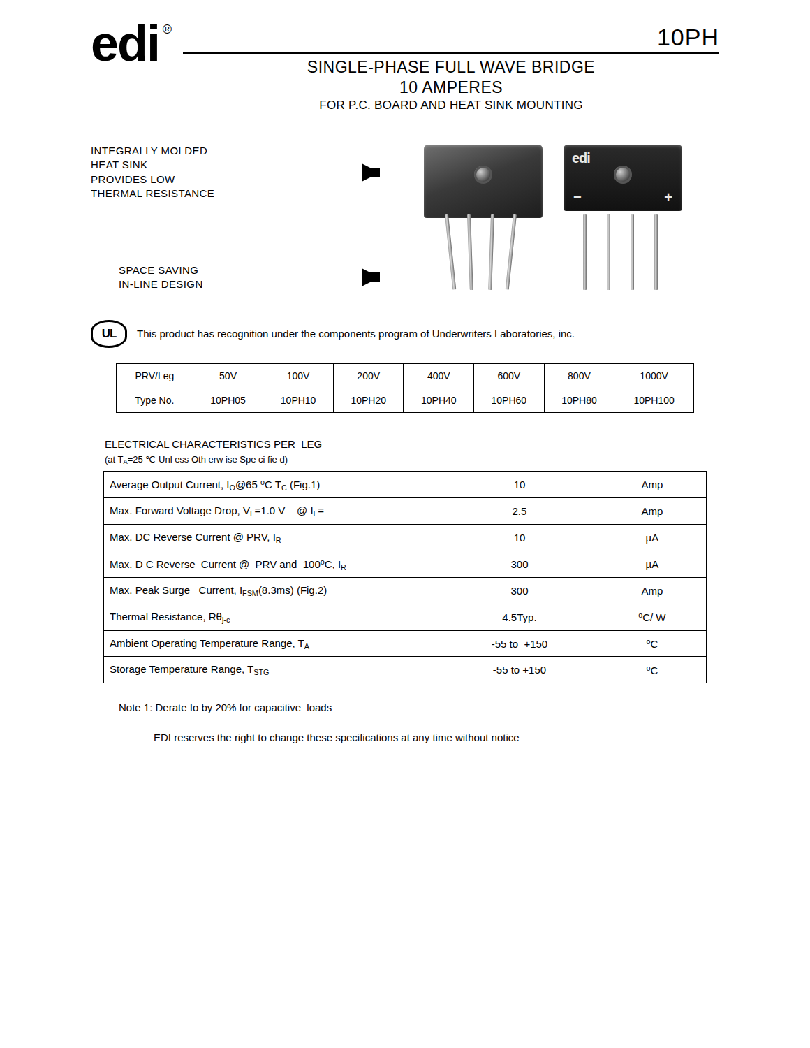edi®
10PH
SINGLE-PHASE FULL WAVE BRIDGE
10 AMPERES
FOR P.C. BOARD AND HEAT SINK MOUNTING
INTEGRALLY MOLDED
HEAT SINK
PROVIDES LOW
THERMAL RESISTANCE
SPACE SAVING
IN-LINE DESIGN
edi
−
+
UL
This product has recognition under the components program of Underwriters Laboratories, inc.
| PRV/Leg | 50V | 100V | 200V | 400V | 600V | 800V | 1000V |
| Type No. | 10PH05 | 10PH10 | 10PH20 | 10PH40 | 10PH60 | 10PH80 | 10PH100 |
ELECTRICAL CHARACTERISTICS PER LEG
(at TA=25 ℃ Unl ess Oth erw ise Spe ci fie d)
| Average Output Current, I O @65 o C T C (Fig.1) | 10 | Amp |
| Max. Forward Voltage Drop, V F =1.0 V @ I F = | 2.5 | Amp |
| Max. DC Reverse Current @ PRV, I R | 10 | µA |
| Max. D C Reverse Current @ PRV and 100 o C, I R | 300 | µA |
| Max. Peak Surge Current, I FSM (8.3ms) (Fig.2) | 300 | Amp |
| Thermal Resistance, Rθ j-c | 4.5Typ. | o C/ W |
| Ambient Operating Temperature Range, T A | -55 to +150 | o C |
| Storage Temperature Range, T STG | -55 to +150 | o C |
Note 1: Derate Io by 20% for capacitive loads
EDI reserves the right to change these specifications at any time without notice